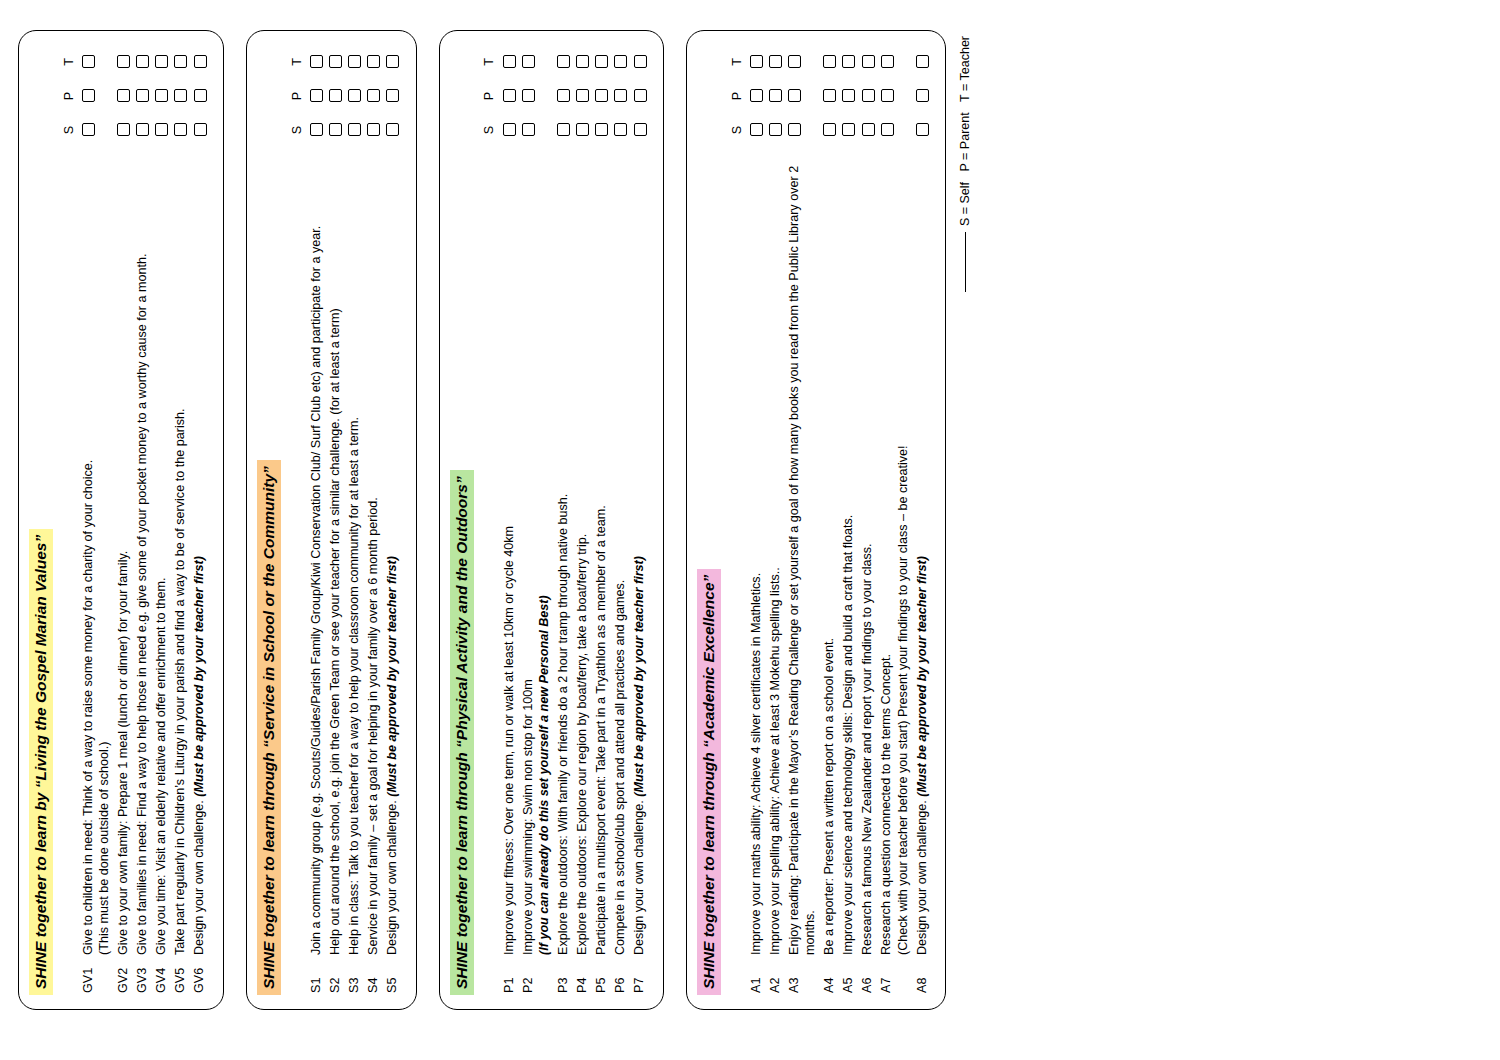SHINE together to learn by “Living the Gospel Marian Values”
| | | S | P | T |
| GV1 | Give to children in need: Think of a way to raise some money for a charity of your choice. (This must be done outside of school.) | | | |
| GV2 | Give to your own family: Prepare 1 meal (lunch or dinner) for your family. | | | |
| GV3 | Give to families in need: Find a way to help those in need e.g. give some of your pocket money to a worthy cause for a month. | | | |
| GV4 | Give you time: Visit an elderly relative and offer enrichment to them. | | | |
| GV5 | Take part regularly in Children’s Liturgy in your parish and find a way to be of service to the parish. | | | |
| GV6 | Design your own challenge. (Must be approved by your teacher first) | | | |
SHINE together to learn through “Service in School or the Community”
| | | S | P | T |
| S1 | Join a community group (e.g. Scouts/Guides/Parish Family Group/Kiwi Conservation Club/ Surf Club etc) and participate for a year. | | | |
| S2 | Help out around the school, e.g. join the Green Team or see your teacher for a similar challenge. (for at least a term) | | | |
| S3 | Help in class: Talk to you teacher for a way to help your classroom community for at least a term. | | | |
| S4 | Service in your family – set a goal for helping in your family over a 6 month period. | | | |
| S5 | Design your own challenge. (Must be approved by your teacher first) | | | |
SHINE together to learn through “Physical Activity and the Outdoors”
| | | S | P | T |
| P1 | Improve your fitness: Over one term, run or walk at least 10km or cycle 40km | | | |
| P2 | Improve your swimming: Swim non stop for 100m (If you can already do this set yourself a new Personal Best) | | | |
| P3 | Explore the outdoors: With family or friends do a 2 hour tramp through native bush. | | | |
| P4 | Explore the outdoors: Explore our region by boat/ferry, take a boat/ferry trip. | | | |
| P5 | Participate in a multisport event: Take part in a Tryathlon as a member of a team. | | | |
| P6 | Compete in a school/club sport and attend all practices and games. | | | |
| P7 | Design your own challenge. (Must be approved by your teacher first) | | | |
SHINE together to learn through “Academic Excellence”
| | | S | P | T |
| A1 | Improve your maths ability: Achieve 4 silver certificates in Mathletics. | | | |
| A2 | Improve your spelling ability: Achieve at least 3 Mokehu spelling lists.. | | | |
| A3 | Enjoy reading: Participate in the Mayor’s Reading Challenge or set yourself a goal of how many books you read from the Public Library over 2 months. | | | |
| A4 | Be a reporter: Present a written report on a school event. | | | |
| A5 | Improve your science and technology skills: Design and build a craft that floats. | | | |
| A6 | Research a famous New Zealander and report your findings to your class. | | | |
| A7 | Research a question connected to the terms Concept. (Check with your teacher before you start) Present your findings to your class – be creative! | | | |
| A8 | Design your own challenge. (Must be approved by your teacher first) | | | |
S = Self P = Parent T = Teacher